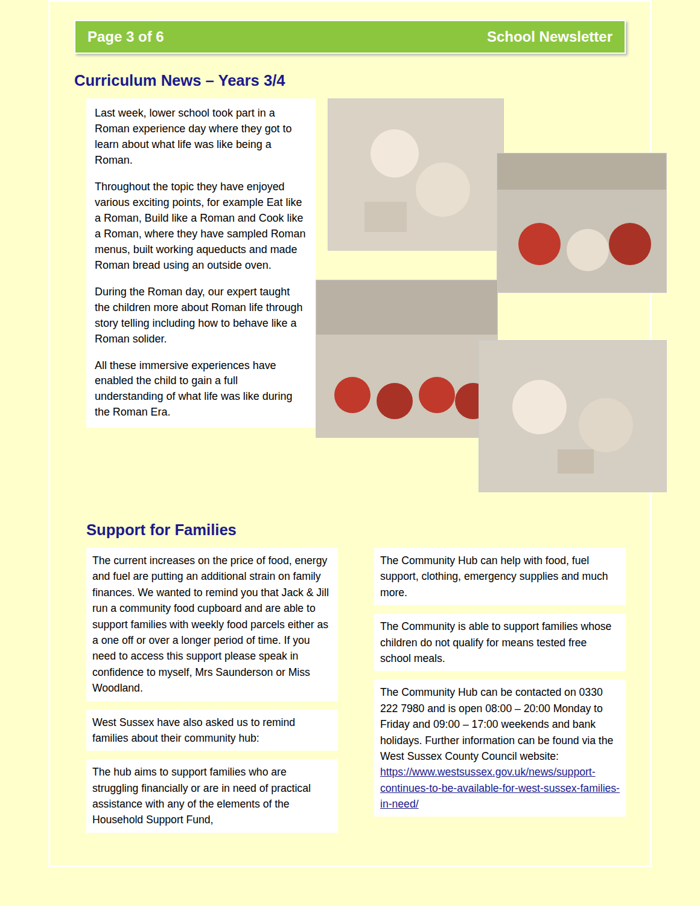Page 3 of 6 School Newsletter
Curriculum News – Years 3/4
Last week, lower school took part in a Roman experience day where they got to learn about what life was like being a Roman.
Throughout the topic they have enjoyed various exciting points, for example Eat like a Roman, Build like a Roman and Cook like a Roman, where they have sampled Roman menus, built working aqueducts and made Roman bread using an outside oven.
During the Roman day, our expert taught the children more about Roman life through story telling including how to behave like a Roman solider.
All these immersive experiences have enabled the child to gain a full understanding of what life was like during the Roman Era.
Support for Families
The current increases on the price of food, energy and fuel are putting an additional strain on family finances. We wanted to remind you that Jack & Jill run a community food cupboard and are able to support families with weekly food parcels either as a one off or over a longer period of time. If you need to access this support please speak in confidence to myself, Mrs Saunderson or Miss Woodland.
West Sussex have also asked us to remind families about their community hub:
The hub aims to support families who are struggling financially or are in need of practical assistance with any of the elements of the Household Support Fund,
The Community Hub can help with food, fuel support, clothing, emergency supplies and much more.
The Community is able to support families whose children do not qualify for means tested free school meals.
The Community Hub can be contacted on 0330 222 7980 and is open 08:00 – 20:00 Monday to Friday and 09:00 – 17:00 weekends and bank holidays. Further information can be found via the West Sussex County Council website: https://www.westsussex.gov.uk/news/support-continues-to-be-available-for-west-sussex-families-in-need/